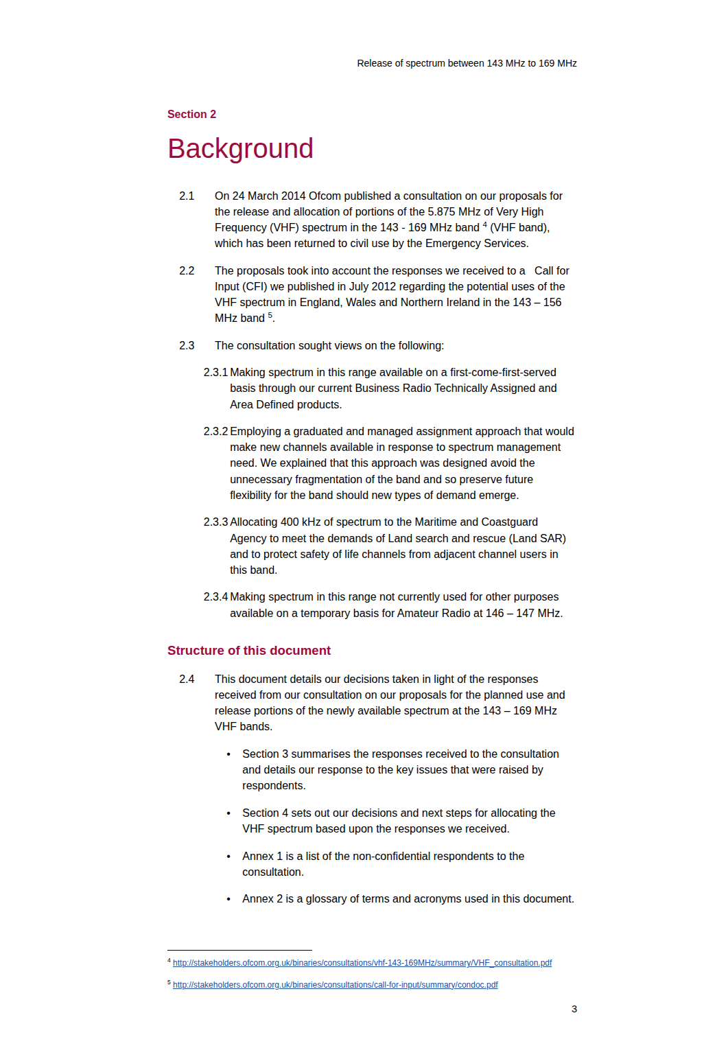Release of spectrum between 143 MHz to 169 MHz
Section 2
Background
2.1
On 24 March 2014 Ofcom published a consultation on our proposals for the release and allocation of portions of the 5.875 MHz of Very High Frequency (VHF) spectrum in the 143 - 169 MHz band 4 (VHF band), which has been returned to civil use by the Emergency Services.
2.2
The proposals took into account the responses we received to a Call for Input (CFI) we published in July 2012 regarding the potential uses of the VHF spectrum in England, Wales and Northern Ireland in the 143 – 156 MHz band 5.
2.3
The consultation sought views on the following:
2.3.1
Making spectrum in this range available on a first-come-first-served basis through our current Business Radio Technically Assigned and Area Defined products.
2.3.2
Employing a graduated and managed assignment approach that would make new channels available in response to spectrum management need. We explained that this approach was designed avoid the unnecessary fragmentation of the band and so preserve future flexibility for the band should new types of demand emerge.
2.3.3
Allocating 400 kHz of spectrum to the Maritime and Coastguard Agency to meet the demands of Land search and rescue (Land SAR) and to protect safety of life channels from adjacent channel users in this band.
2.3.4
Making spectrum in this range not currently used for other purposes available on a temporary basis for Amateur Radio at 146 – 147 MHz.
Structure of this document
2.4
This document details our decisions taken in light of the responses received from our consultation on our proposals for the planned use and release portions of the newly available spectrum at the 143 – 169 MHz VHF bands.
Section 3 summarises the responses received to the consultation and details our response to the key issues that were raised by respondents.
Section 4 sets out our decisions and next steps for allocating the VHF spectrum based upon the responses we received.
Annex 1 is a list of the non-confidential respondents to the consultation.
Annex 2 is a glossary of terms and acronyms used in this document.
4 http://stakeholders.ofcom.org.uk/binaries/consultations/vhf-143-169MHz/summary/VHF_consultation.pdf
5 http://stakeholders.ofcom.org.uk/binaries/consultations/call-for-input/summary/condoc.pdf
3